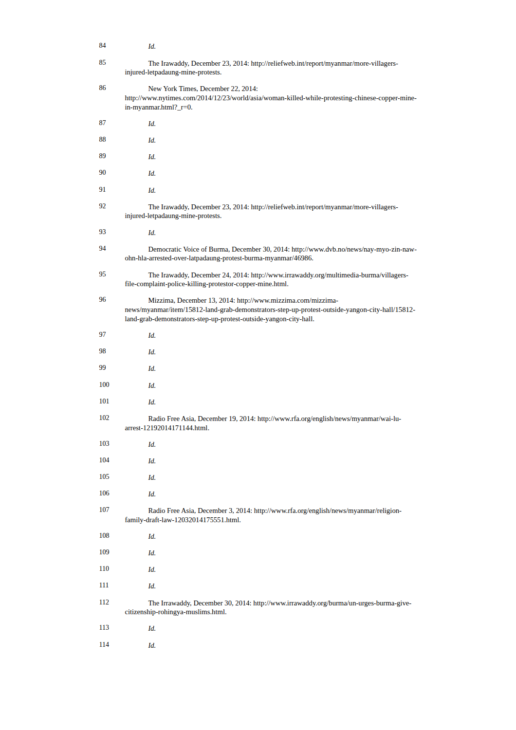| 84 | Id. |
| 85 | The Irawaddy, December 23, 2014: http://reliefweb.int/report/myanmar/more-villagers-injured-letpadaung-mine-protests. |
| 86 | New York Times, December 22, 2014: http://www.nytimes.com/2014/12/23/world/asia/woman-killed-while-protesting-chinese-copper-mine-in-myanmar.html?_r=0. |
| 87 | Id. |
| 88 | Id. |
| 89 | Id. |
| 90 | Id. |
| 91 | Id. |
| 92 | The Irawaddy, December 23, 2014: http://reliefweb.int/report/myanmar/more-villagers-injured-letpadaung-mine-protests. |
| 93 | Id. |
| 94 | Democratic Voice of Burma, December 30, 2014: http://www.dvb.no/news/nay-myo-zin-naw-ohn-hla-arrested-over-latpadaung-protest-burma-myanmar/46986. |
| 95 | The Irawaddy, December 24, 2014: http://www.irrawaddy.org/multimedia-burma/villagers-file-complaint-police-killing-protestor-copper-mine.html. |
| 96 | Mizzima, December 13, 2014: http://www.mizzima.com/mizzima-news/myanmar/item/15812-land-grab-demonstrators-step-up-protest-outside-yangon-city-hall/15812-land-grab-demonstrators-step-up-protest-outside-yangon-city-hall. |
| 97 | Id. |
| 98 | Id. |
| 99 | Id. |
| 100 | Id. |
| 101 | Id. |
| 102 | Radio Free Asia, December 19, 2014: http://www.rfa.org/english/news/myanmar/wai-lu-arrest-12192014171144.html. |
| 103 | Id. |
| 104 | Id. |
| 105 | Id. |
| 106 | Id. |
| 107 | Radio Free Asia, December 3, 2014: http://www.rfa.org/english/news/myanmar/religion-family-draft-law-12032014175551.html. |
| 108 | Id. |
| 109 | Id. |
| 110 | Id. |
| 111 | Id. |
| 112 | The Irrawaddy, December 30, 2014: http://www.irrawaddy.org/burma/un-urges-burma-give-citizenship-rohingya-muslims.html. |
| 113 | Id. |
| 114 | Id. |